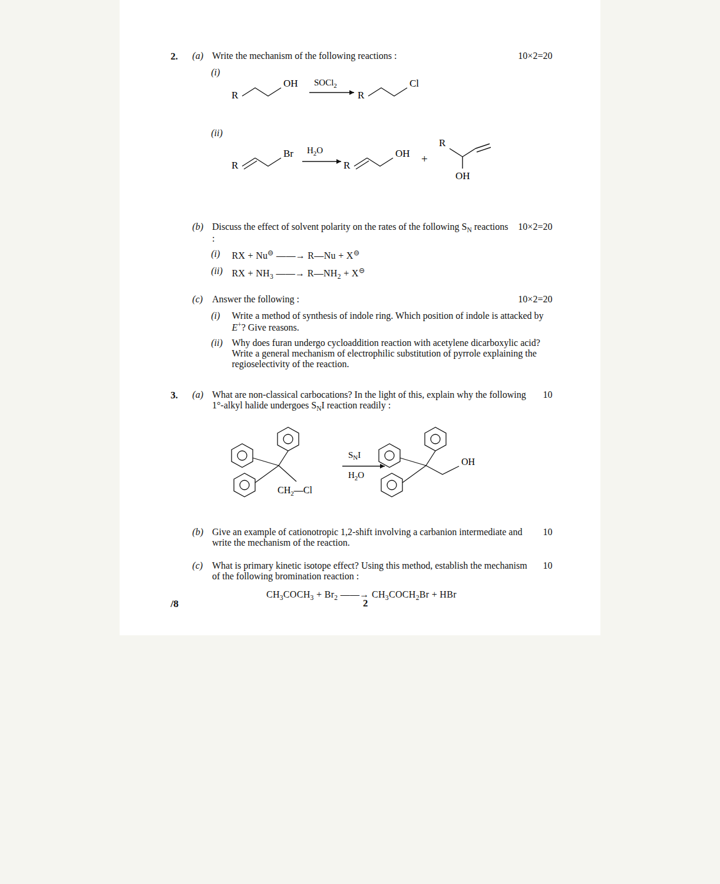2.
(a)
10×2=20 Write the mechanism of the following reactions :
(i)
R OH SOCl2 R Cl
(ii)
R Br H2O R OH + R OH
(b)
10×2=20 Discuss the effect of solvent polarity on the rates of the following SN reactions :
(i)
RX + Nu⊖ ——→ R—Nu + X⊖
(ii)
RX + NH3 ——→ R—NH2 + X⊖
(c)
10×2=20 Answer the following :
(i)
Write a method of synthesis of indole ring. Which position of indole is attacked by E+? Give reasons.
(ii)
Why does furan undergo cycloaddition reaction with acetylene dicarboxylic acid? Write a general mechanism of electrophilic substitution of pyrrole explaining the regioselectivity of the reaction.
3.
(a)
10 What are non-classical carbocations? In the light of this, explain why the following 1°-alkyl halide undergoes SNI reaction readily :
CH2—Cl SNI H2O OH
(b)
10 Give an example of cationotropic 1,2-shift involving a carbanion intermediate and write the mechanism of the reaction.
(c)
10 What is primary kinetic isotope effect? Using this method, establish the mechanism of the following bromination reaction :
CH3COCH3 + Br2 ——→ CH3COCH2Br + HBr
/8
2